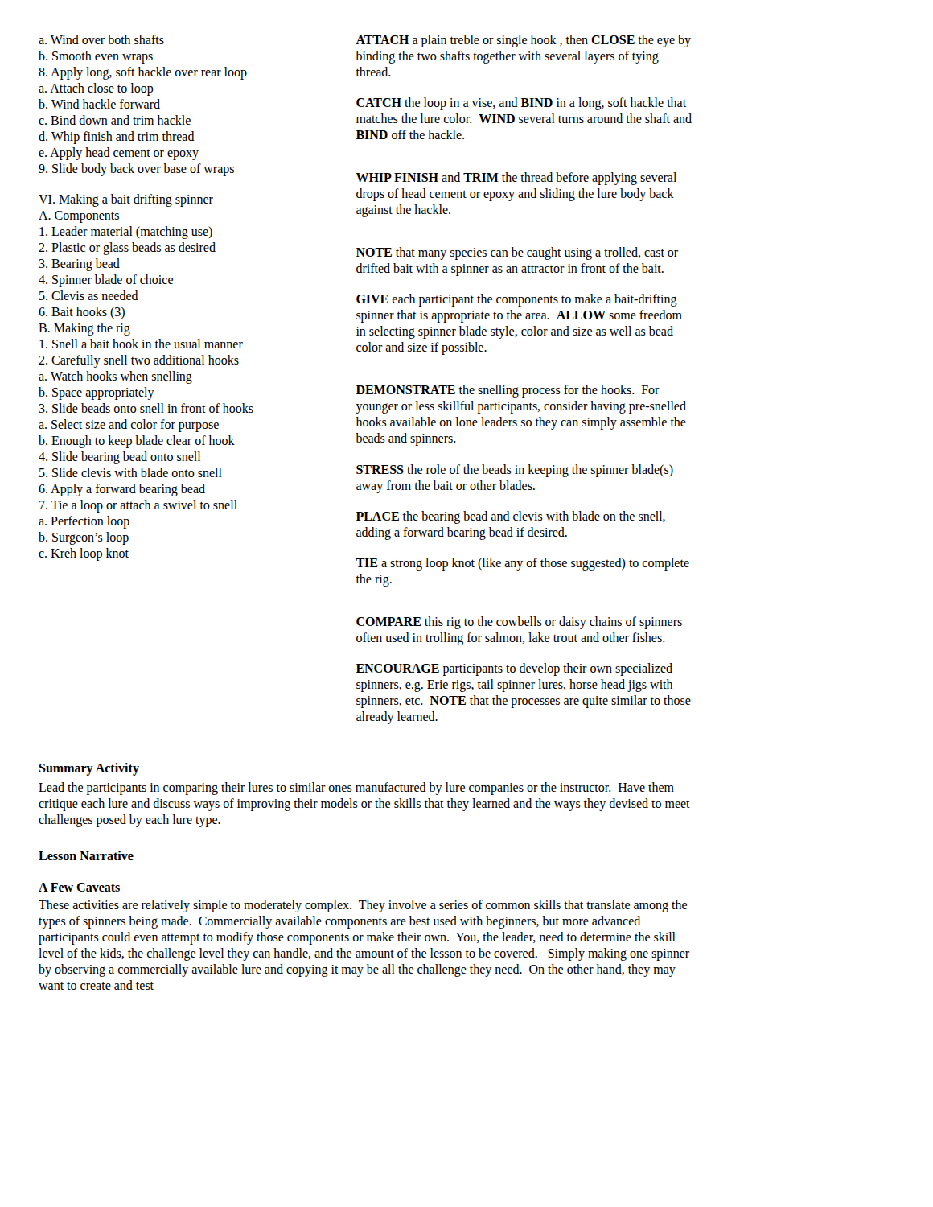a. Wind over both shafts
b. Smooth even wraps
8. Apply long, soft hackle over rear loop
a. Attach close to loop
b. Wind hackle forward
c. Bind down and trim hackle
d. Whip finish and trim thread
e. Apply head cement or epoxy
9. Slide body back over base of wraps
VI. Making a bait drifting spinner
A. Components
1. Leader material (matching use)
2. Plastic or glass beads as desired
3. Bearing bead
4. Spinner blade of choice
5. Clevis as needed
6. Bait hooks (3)
B. Making the rig
1. Snell a bait hook in the usual manner
2. Carefully snell two additional hooks
a. Watch hooks when snelling
b. Space appropriately
3. Slide beads onto snell in front of hooks
a. Select size and color for purpose
b. Enough to keep blade clear of hook
4. Slide bearing bead onto snell
5. Slide clevis with blade onto snell
6. Apply a forward bearing bead
7. Tie a loop or attach a swivel to snell
a. Perfection loop
b. Surgeon’s loop
c. Kreh loop knot
ATTACH a plain treble or single hook , then CLOSE the eye by binding the two shafts together with several layers of tying thread.
CATCH the loop in a vise, and BIND in a long, soft hackle that matches the lure color. WIND several turns around the shaft and BIND off the hackle.
WHIP FINISH and TRIM the thread before applying several drops of head cement or epoxy and sliding the lure body back against the hackle.
NOTE that many species can be caught using a trolled, cast or drifted bait with a spinner as an attractor in front of the bait.
GIVE each participant the components to make a bait-drifting spinner that is appropriate to the area. ALLOW some freedom in selecting spinner blade style, color and size as well as bead color and size if possible.
DEMONSTRATE the snelling process for the hooks. For younger or less skillful participants, consider having pre-snelled hooks available on lone leaders so they can simply assemble the beads and spinners.
STRESS the role of the beads in keeping the spinner blade(s) away from the bait or other blades.
PLACE the bearing bead and clevis with blade on the snell, adding a forward bearing bead if desired.
TIE a strong loop knot (like any of those suggested) to complete the rig.
COMPARE this rig to the cowbells or daisy chains of spinners often used in trolling for salmon, lake trout and other fishes.
ENCOURAGE participants to develop their own specialized spinners, e.g. Erie rigs, tail spinner lures, horse head jigs with spinners, etc. NOTE that the processes are quite similar to those already learned.
Summary Activity
Lead the participants in comparing their lures to similar ones manufactured by lure companies or the instructor. Have them critique each lure and discuss ways of improving their models or the skills that they learned and the ways they devised to meet challenges posed by each lure type.
Lesson Narrative
A Few Caveats
These activities are relatively simple to moderately complex. They involve a series of common skills that translate among the types of spinners being made. Commercially available components are best used with beginners, but more advanced participants could even attempt to modify those components or make their own. You, the leader, need to determine the skill level of the kids, the challenge level they can handle, and the amount of the lesson to be covered. Simply making one spinner by observing a commercially available lure and copying it may be all the challenge they need. On the other hand, they may want to create and test